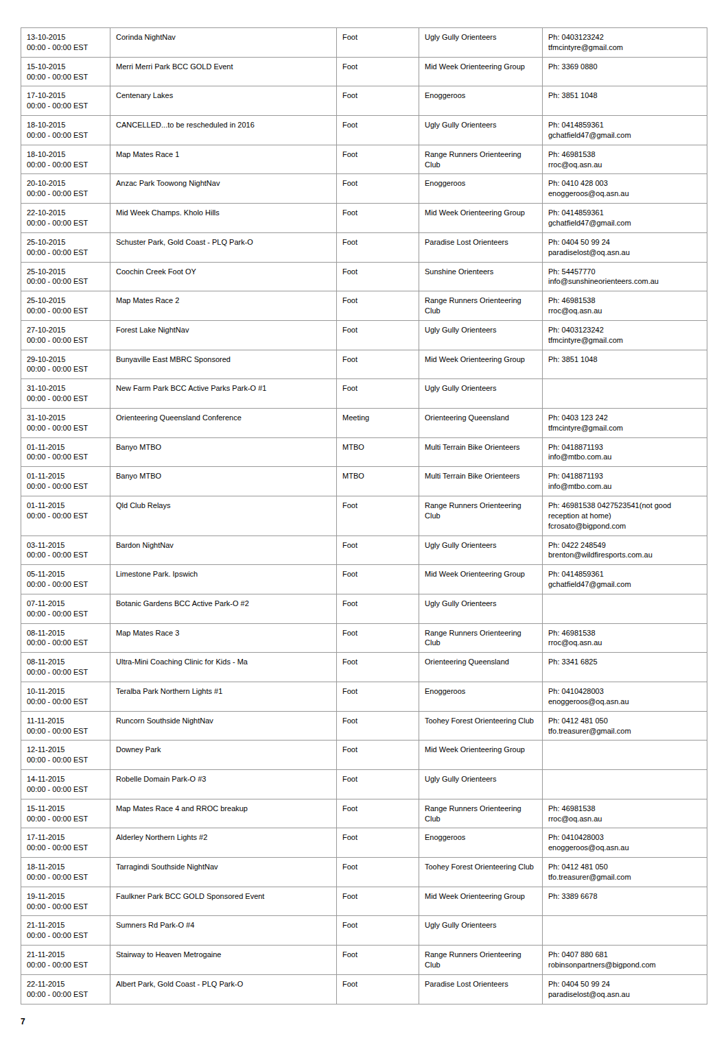| 13-10-2015 00:00 - 00:00 EST | Corinda NightNav | Foot | Ugly Gully Orienteers | Ph: 0403123242 tfmcintyre@gmail.com |
| 15-10-2015 00:00 - 00:00 EST | Merri Merri Park BCC GOLD Event | Foot | Mid Week Orienteering Group | Ph: 3369 0880 |
| 17-10-2015 00:00 - 00:00 EST | Centenary Lakes | Foot | Enoggeroos | Ph: 3851 1048 |
| 18-10-2015 00:00 - 00:00 EST | CANCELLED...to be rescheduled in 2016 | Foot | Ugly Gully Orienteers | Ph: 0414859361 gchatfield47@gmail.com |
| 18-10-2015 00:00 - 00:00 EST | Map Mates Race 1 | Foot | Range Runners Orienteering Club | Ph: 46981538 rroc@oq.asn.au |
| 20-10-2015 00:00 - 00:00 EST | Anzac Park Toowong NightNav | Foot | Enoggeroos | Ph: 0410 428 003 enoggeroos@oq.asn.au |
| 22-10-2015 00:00 - 00:00 EST | Mid Week Champs. Kholo Hills | Foot | Mid Week Orienteering Group | Ph: 0414859361 gchatfield47@gmail.com |
| 25-10-2015 00:00 - 00:00 EST | Schuster Park, Gold Coast - PLQ Park-O | Foot | Paradise Lost Orienteers | Ph: 0404 50 99 24 paradiselost@oq.asn.au |
| 25-10-2015 00:00 - 00:00 EST | Coochin Creek Foot OY | Foot | Sunshine Orienteers | Ph: 54457770 info@sunshineorienteers.com.au |
| 25-10-2015 00:00 - 00:00 EST | Map Mates Race 2 | Foot | Range Runners Orienteering Club | Ph: 46981538 rroc@oq.asn.au |
| 27-10-2015 00:00 - 00:00 EST | Forest Lake NightNav | Foot | Ugly Gully Orienteers | Ph: 0403123242 tfmcintyre@gmail.com |
| 29-10-2015 00:00 - 00:00 EST | Bunyaville East MBRC Sponsored | Foot | Mid Week Orienteering Group | Ph: 3851 1048 |
| 31-10-2015 00:00 - 00:00 EST | New Farm Park BCC Active Parks Park-O #1 | Foot | Ugly Gully Orienteers | |
| 31-10-2015 00:00 - 00:00 EST | Orienteering Queensland Conference | Meeting | Orienteering Queensland | Ph: 0403 123 242 tfmcintyre@gmail.com |
| 01-11-2015 00:00 - 00:00 EST | Banyo MTBO | MTBO | Multi Terrain Bike Orienteers | Ph: 0418871193 info@mtbo.com.au |
| 01-11-2015 00:00 - 00:00 EST | Banyo MTBO | MTBO | Multi Terrain Bike Orienteers | Ph: 0418871193 info@mtbo.com.au |
| 01-11-2015 00:00 - 00:00 EST | Qld Club Relays | Foot | Range Runners Orienteering Club | Ph: 46981538 0427523541(not good reception at home) fcrosato@bigpond.com |
| 03-11-2015 00:00 - 00:00 EST | Bardon NightNav | Foot | Ugly Gully Orienteers | Ph: 0422 248549 brenton@wildfiresports.com.au |
| 05-11-2015 00:00 - 00:00 EST | Limestone Park. Ipswich | Foot | Mid Week Orienteering Group | Ph: 0414859361 gchatfield47@gmail.com |
| 07-11-2015 00:00 - 00:00 EST | Botanic Gardens BCC Active Park-O #2 | Foot | Ugly Gully Orienteers | |
| 08-11-2015 00:00 - 00:00 EST | Map Mates Race 3 | Foot | Range Runners Orienteering Club | Ph: 46981538 rroc@oq.asn.au |
| 08-11-2015 00:00 - 00:00 EST | Ultra-Mini Coaching Clinic for Kids - Ma | Foot | Orienteering Queensland | Ph: 3341 6825 |
| 10-11-2015 00:00 - 00:00 EST | Teralba Park Northern Lights #1 | Foot | Enoggeroos | Ph: 0410428003 enoggeroos@oq.asn.au |
| 11-11-2015 00:00 - 00:00 EST | Runcorn Southside NightNav | Foot | Toohey Forest Orienteering Club | Ph: 0412 481 050 tfo.treasurer@gmail.com |
| 12-11-2015 00:00 - 00:00 EST | Downey Park | Foot | Mid Week Orienteering Group | |
| 14-11-2015 00:00 - 00:00 EST | Robelle Domain Park-O #3 | Foot | Ugly Gully Orienteers | |
| 15-11-2015 00:00 - 00:00 EST | Map Mates Race 4 and RROC breakup | Foot | Range Runners Orienteering Club | Ph: 46981538 rroc@oq.asn.au |
| 17-11-2015 00:00 - 00:00 EST | Alderley Northern Lights #2 | Foot | Enoggeroos | Ph: 0410428003 enoggeroos@oq.asn.au |
| 18-11-2015 00:00 - 00:00 EST | Tarragindi Southside NightNav | Foot | Toohey Forest Orienteering Club | Ph: 0412 481 050 tfo.treasurer@gmail.com |
| 19-11-2015 00:00 - 00:00 EST | Faulkner Park BCC GOLD Sponsored Event | Foot | Mid Week Orienteering Group | Ph: 3389 6678 |
| 21-11-2015 00:00 - 00:00 EST | Sumners Rd Park-O #4 | Foot | Ugly Gully Orienteers | |
| 21-11-2015 00:00 - 00:00 EST | Stairway to Heaven Metrogaine | Foot | Range Runners Orienteering Club | Ph: 0407 880 681 robinsonpartners@bigpond.com |
| 22-11-2015 00:00 - 00:00 EST | Albert Park, Gold Coast - PLQ Park-O | Foot | Paradise Lost Orienteers | Ph: 0404 50 99 24 paradiselost@oq.asn.au |
7